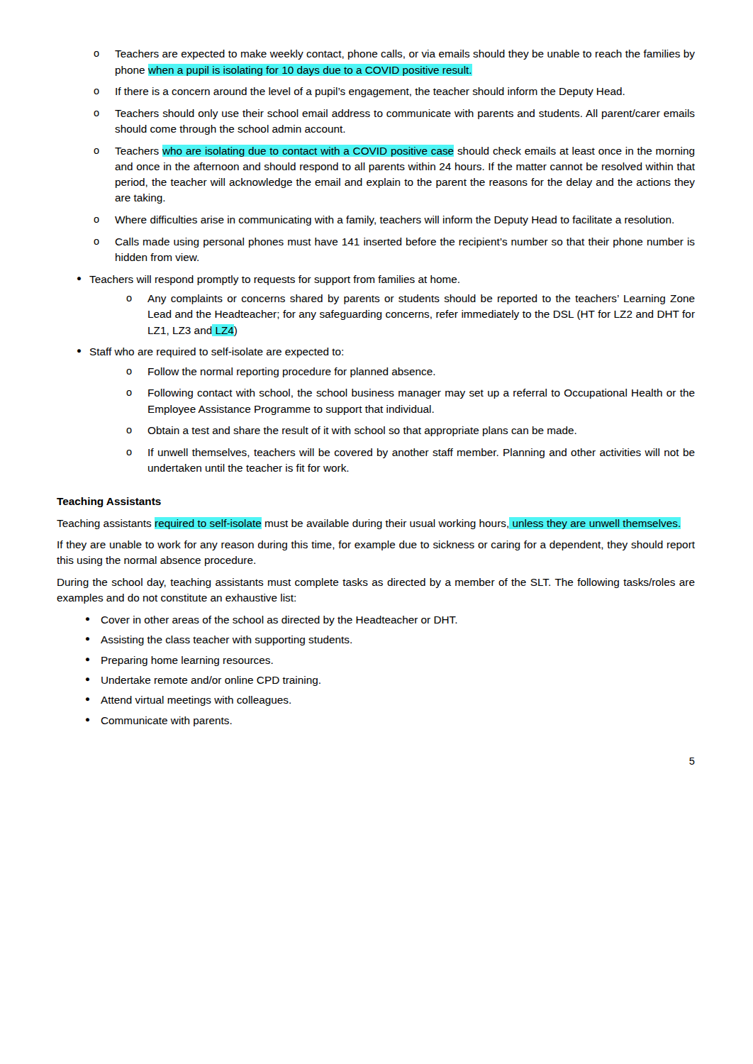Teachers are expected to make weekly contact, phone calls, or via emails should they be unable to reach the families by phone when a pupil is isolating for 10 days due to a COVID positive result.
If there is a concern around the level of a pupil’s engagement, the teacher should inform the Deputy Head.
Teachers should only use their school email address to communicate with parents and students. All parent/carer emails should come through the school admin account.
Teachers who are isolating due to contact with a COVID positive case should check emails at least once in the morning and once in the afternoon and should respond to all parents within 24 hours. If the matter cannot be resolved within that period, the teacher will acknowledge the email and explain to the parent the reasons for the delay and the actions they are taking.
Where difficulties arise in communicating with a family, teachers will inform the Deputy Head to facilitate a resolution.
Calls made using personal phones must have 141 inserted before the recipient’s number so that their phone number is hidden from view.
Teachers will respond promptly to requests for support from families at home.
Any complaints or concerns shared by parents or students should be reported to the teachers’ Learning Zone Lead and the Headteacher; for any safeguarding concerns, refer immediately to the DSL (HT for LZ2 and DHT for LZ1, LZ3 and LZ4)
Staff who are required to self-isolate are expected to:
Follow the normal reporting procedure for planned absence.
Following contact with school, the school business manager may set up a referral to Occupational Health or the Employee Assistance Programme to support that individual.
Obtain a test and share the result of it with school so that appropriate plans can be made.
If unwell themselves, teachers will be covered by another staff member. Planning and other activities will not be undertaken until the teacher is fit for work.
Teaching Assistants
Teaching assistants required to self-isolate must be available during their usual working hours, unless they are unwell themselves.
If they are unable to work for any reason during this time, for example due to sickness or caring for a dependent, they should report this using the normal absence procedure.
During the school day, teaching assistants must complete tasks as directed by a member of the SLT. The following tasks/roles are examples and do not constitute an exhaustive list:
Cover in other areas of the school as directed by the Headteacher or DHT.
Assisting the class teacher with supporting students.
Preparing home learning resources.
Undertake remote and/or online CPD training.
Attend virtual meetings with colleagues.
Communicate with parents.
5